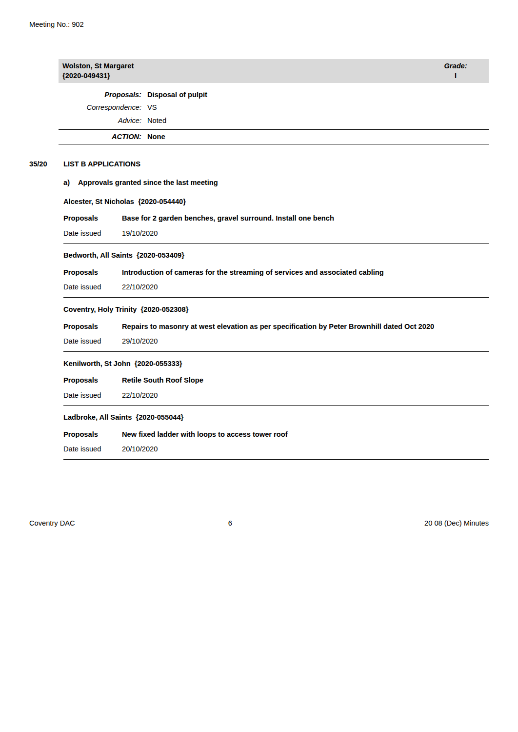Meeting No.: 902
Wolston, St Margaret
{2020-049431}
Grade:I
Proposals:
Disposal of pulpit
Correspondence:
VS
Advice:
Noted
ACTION:
None
35/20
LIST B APPLICATIONS
a) Approvals granted since the last meeting
Alcester, St Nicholas {2020-054440}
Proposals
Base for 2 garden benches, gravel surround. Install one bench
Date issued
19/10/2020
Bedworth, All Saints {2020-053409}
Proposals
Introduction of cameras for the streaming of services and associated cabling
Date issued
22/10/2020
Coventry, Holy Trinity {2020-052308}
Proposals
Repairs to masonry at west elevation as per specification by Peter Brownhill dated Oct 2020
Date issued
29/10/2020
Kenilworth, St John {2020-055333}
Proposals
Retile South Roof Slope
Date issued
22/10/2020
Ladbroke, All Saints {2020-055044}
Proposals
New fixed ladder with loops to access tower roof
Date issued
20/10/2020
Coventry DAC
6
20 08 (Dec) Minutes